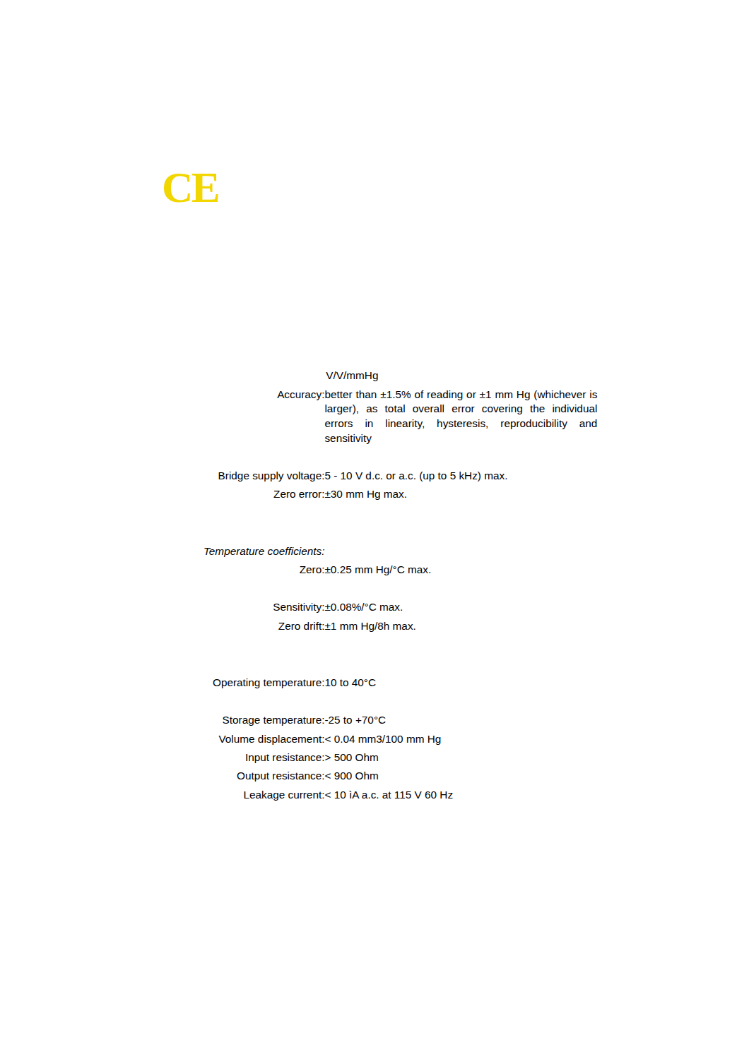CE
| | V/V/mmHg |
| Accuracy: | better than ±1.5% of reading or ±1 mm Hg (whichever is larger), as total overall error covering the individual errors in linearity, hysteresis, reproducibility and sensitivity |
| Bridge supply voltage: | 5 - 10 V d.c. or a.c. (up to 5 kHz) max. |
| Zero error: | ±30 mm Hg max. |
| Temperature coefficients: | |
| Zero: | ±0.25 mm Hg/°C max. |
| Sensitivity: | ±0.08%/°C max. |
| Zero drift: | ±1 mm Hg/8h max. |
| Operating temperature: | 10 to 40°C |
| Storage temperature: | -25 to +70°C |
| Volume displacement: | < 0.04 mm3/100 mm Hg |
| Input resistance: | > 500 Ohm |
| Output resistance: | < 900 Ohm |
| Leakage current: | < 10 ìA a.c. at 115 V 60 Hz |